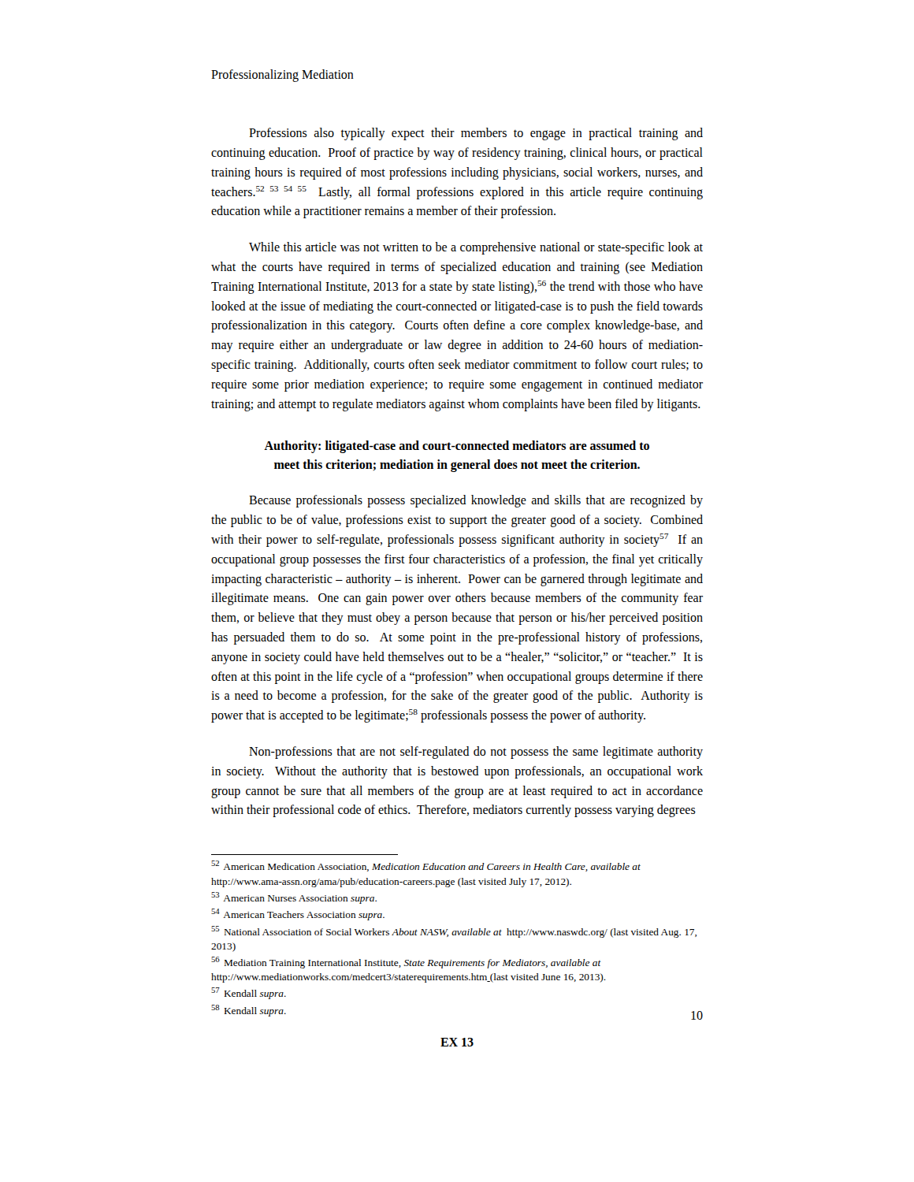Professionalizing Mediation
Professions also typically expect their members to engage in practical training and continuing education. Proof of practice by way of residency training, clinical hours, or practical training hours is required of most professions including physicians, social workers, nurses, and teachers.52 53 54 55 Lastly, all formal professions explored in this article require continuing education while a practitioner remains a member of their profession.
While this article was not written to be a comprehensive national or state-specific look at what the courts have required in terms of specialized education and training (see Mediation Training International Institute, 2013 for a state by state listing),56 the trend with those who have looked at the issue of mediating the court-connected or litigated-case is to push the field towards professionalization in this category. Courts often define a core complex knowledge-base, and may require either an undergraduate or law degree in addition to 24-60 hours of mediation-specific training. Additionally, courts often seek mediator commitment to follow court rules; to require some prior mediation experience; to require some engagement in continued mediator training; and attempt to regulate mediators against whom complaints have been filed by litigants.
Authority: litigated-case and court-connected mediators are assumed to meet this criterion; mediation in general does not meet the criterion.
Because professionals possess specialized knowledge and skills that are recognized by the public to be of value, professions exist to support the greater good of a society. Combined with their power to self-regulate, professionals possess significant authority in society57 If an occupational group possesses the first four characteristics of a profession, the final yet critically impacting characteristic – authority – is inherent. Power can be garnered through legitimate and illegitimate means. One can gain power over others because members of the community fear them, or believe that they must obey a person because that person or his/her perceived position has persuaded them to do so. At some point in the pre-professional history of professions, anyone in society could have held themselves out to be a “healer,” “solicitor,” or “teacher.” It is often at this point in the life cycle of a “profession” when occupational groups determine if there is a need to become a profession, for the sake of the greater good of the public. Authority is power that is accepted to be legitimate;58 professionals possess the power of authority.
Non-professions that are not self-regulated do not possess the same legitimate authority in society. Without the authority that is bestowed upon professionals, an occupational work group cannot be sure that all members of the group are at least required to act in accordance within their professional code of ethics. Therefore, mediators currently possess varying degrees
52 American Medication Association, Medication Education and Careers in Health Care, available at http://www.ama-assn.org/ama/pub/education-careers.page (last visited July 17, 2012).
53 American Nurses Association supra.
54 American Teachers Association supra.
55 National Association of Social Workers About NASW, available at http://www.naswdc.org/ (last visited Aug. 17, 2013)
56 Mediation Training International Institute, State Requirements for Mediators, available at
http://www.mediationworks.com/medcert3/staterequirements.htm (last visited June 16, 2013).
57 Kendall supra.
58 Kendall supra.
10
EX 13